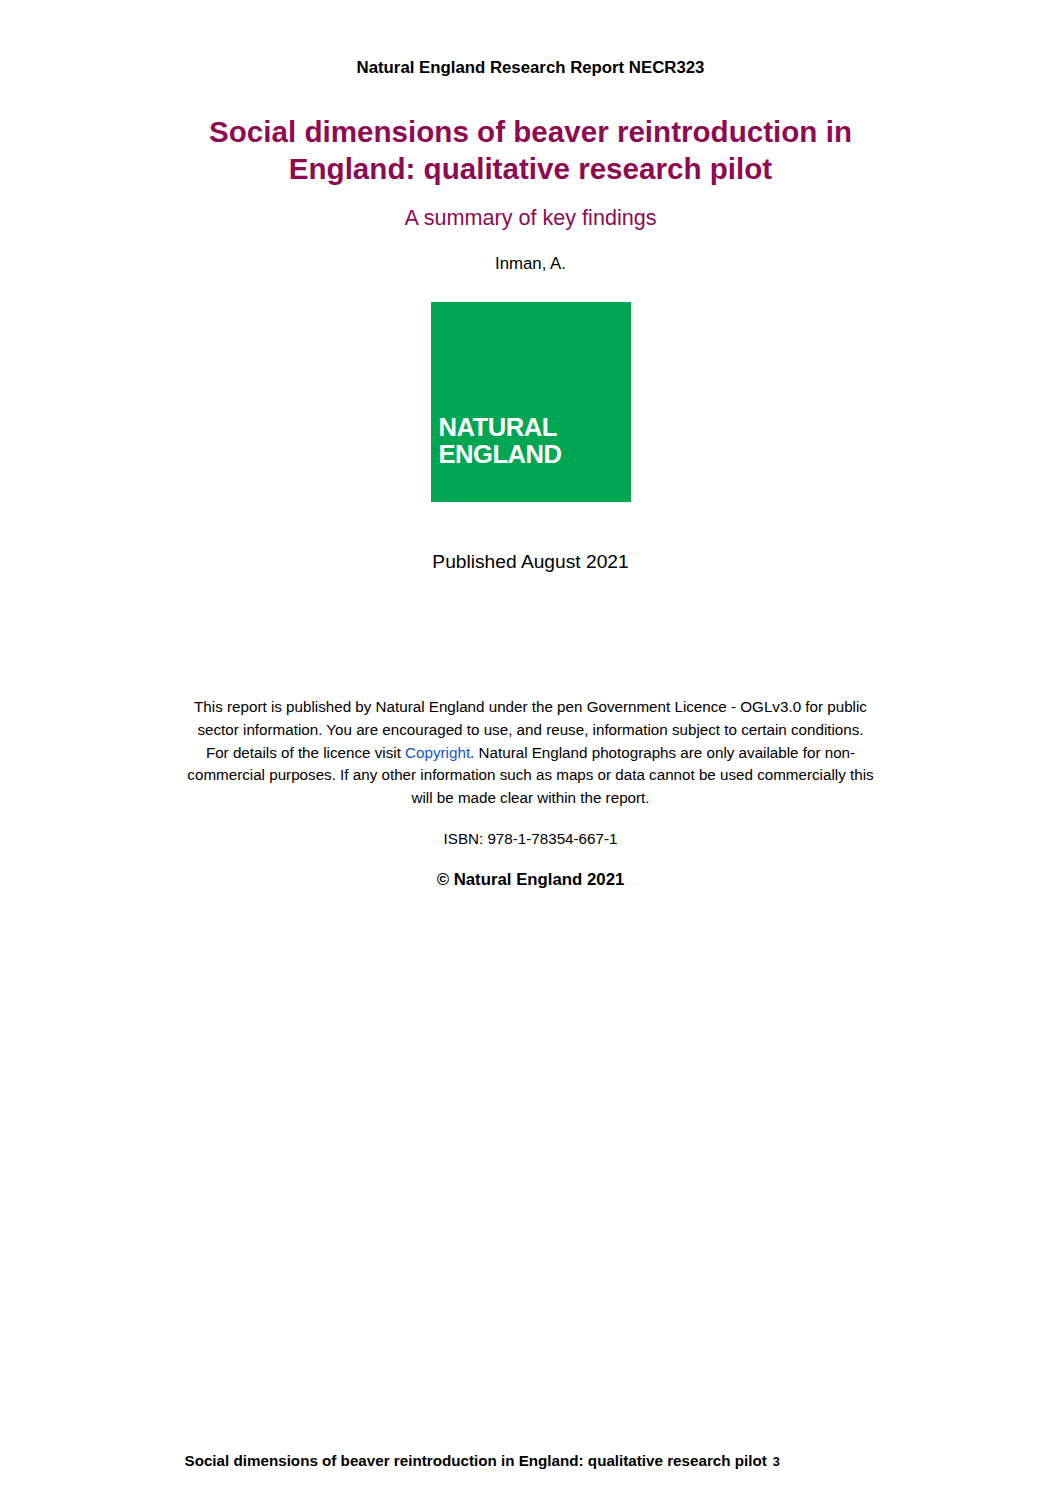Natural England Research Report NECR323
Social dimensions of beaver reintroduction in England: qualitative research pilot
A summary of key findings
Inman, A.
NATURAL
ENGLAND
Published August 2021
This report is published by Natural England under the pen Government Licence - OGLv3.0 for public sector information. You are encouraged to use, and reuse, information subject to certain conditions. For details of the licence visit Copyright. Natural England photographs are only available for non-commercial purposes. If any other information such as maps or data cannot be used commercially this will be made clear within the report.
ISBN: 978-1-78354-667-1
© Natural England 2021
Social dimensions of beaver reintroduction in England: qualitative research pilot3